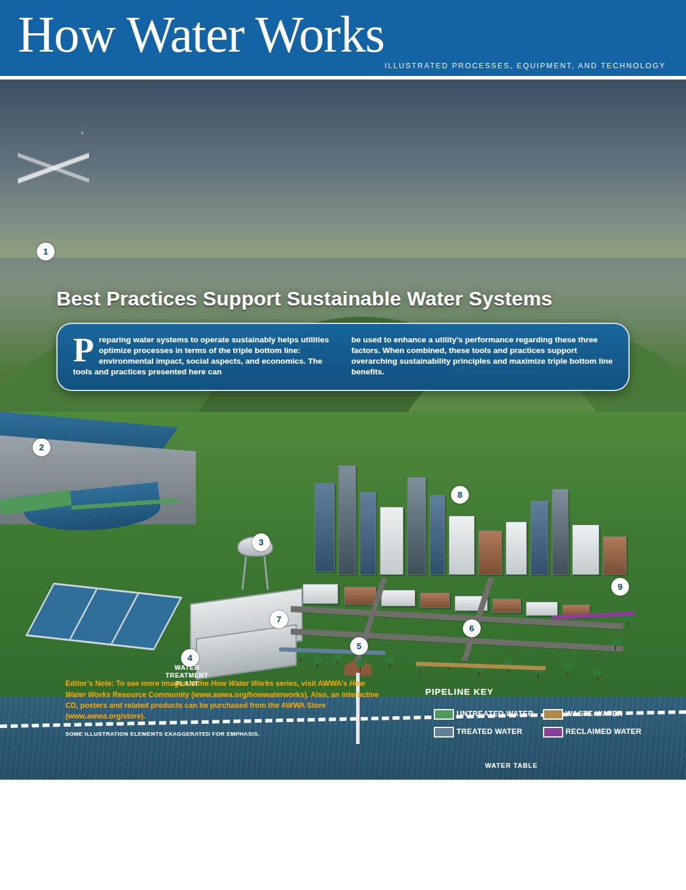How Water Works
Illustrated Processes, Equipment, and Technology
WATER TABLE
WATER
TREATMENT
PLANT
1 2 3 4 5 6 7 8 9
Best Practices Support Sustainable Water Systems
Preparing water systems to operate sustainably helps utilities optimize processes in terms of the triple bottom line: environmental impact, social aspects, and economics. The tools and practices presented here can
be used to enhance a utility’s performance regarding these three factors. When combined, these tools and practices support overarching sustainability principles and maximize triple bottom line benefits.
Editor’s Note: To see more images in the How Water Works series, visit AWWA’s How Water Works Resource Community (www.awwa.org/howwaterworks). Also, an interactive CD, posters and related products can be purchased from the AWWA Store (www.awwa.org/store). SOME ILLUSTRATION ELEMENTS EXAGGERATED FOR EMPHASIS.
PIPELINE KEY
| UNTREATED WATER | WASTE WATER |
| TREATED WATER | RECLAIMED WATER |